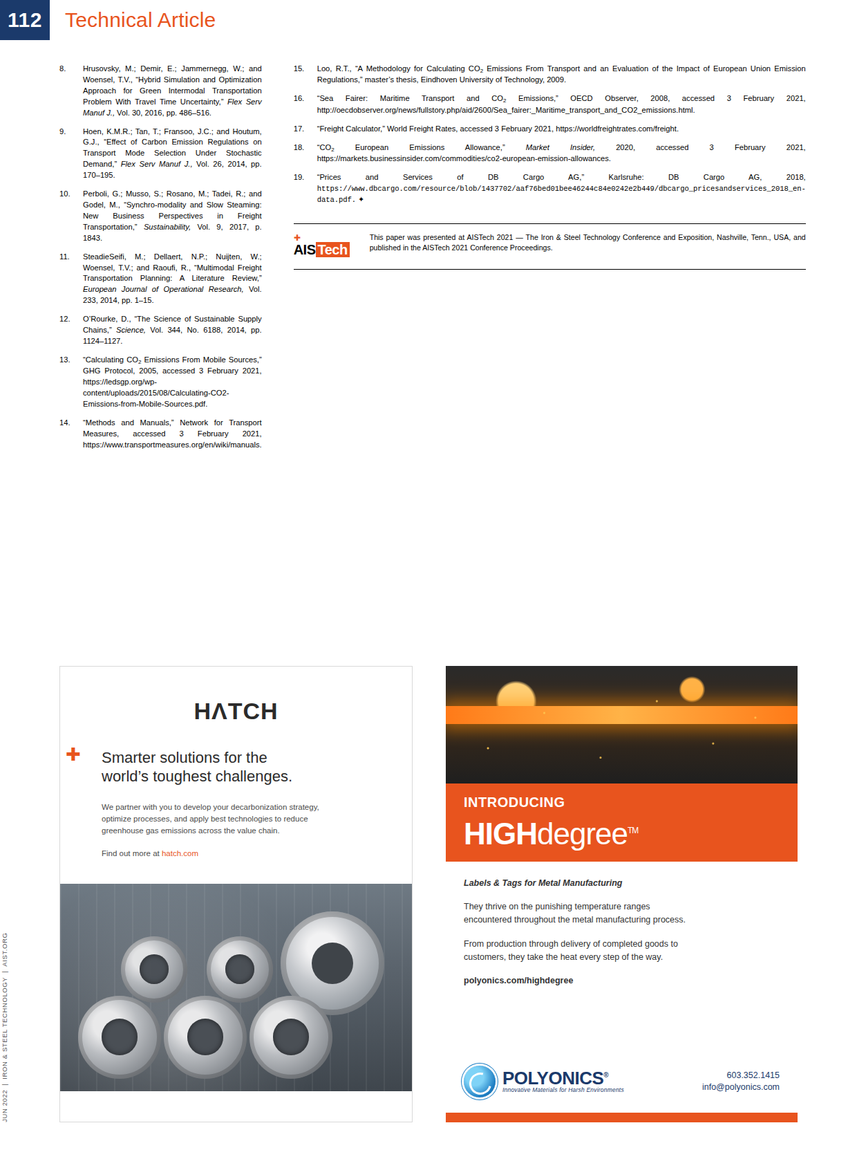112
Technical Article
JUN 2022|IRON & STEEL TECHNOLOGY|AIST.ORG
8. Hrusovsky, M.; Demir, E.; Jammernegg, W.; and Woensel, T.V., “Hybrid Simulation and Optimization Approach for Green Intermodal Transportation Problem With Travel Time Uncertainty,” Flex Serv Manuf J., Vol. 30, 2016, pp. 486–516.
9. Hoen, K.M.R.; Tan, T.; Fransoo, J.C.; and Houtum, G.J., “Effect of Carbon Emission Regulations on Transport Mode Selection Under Stochastic Demand,” Flex Serv Manuf J., Vol. 26, 2014, pp. 170–195.
10. Perboli, G.; Musso, S.; Rosano, M.; Tadei, R.; and Godel, M., “Synchro-modality and Slow Steaming: New Business Perspectives in Freight Transportation,” Sustainability, Vol. 9, 2017, p. 1843.
11. SteadieSeifi, M.; Dellaert, N.P.; Nuijten, W.; Woensel, T.V.; and Raoufi, R., “Multimodal Freight Transportation Planning: A Literature Review,” European Journal of Operational Research, Vol. 233, 2014, pp. 1–15.
12. O’Rourke, D., “The Science of Sustainable Supply Chains,” Science, Vol. 344, No. 6188, 2014, pp. 1124–1127.
13.“Calculating CO2 Emissions From Mobile Sources,” GHG Protocol, 2005, accessed 3 February 2021, https://ledsgp.org/wp-content/uploads/2015/08/Calculating-CO2-Emissions-from-Mobile-Sources.pdf.
14.“Methods and Manuals,” Network for Transport Measures, accessed 3 February 2021, https://www.transportmeasures.org/en/wiki/manuals.
15. Loo, R.T., “A Methodology for Calculating CO2 Emissions From Transport and an Evaluation of the Impact of European Union Emission Regulations,” master’s thesis, Eindhoven University of Technology, 2009.
16.“Sea Fairer: Maritime Transport and CO2 Emissions,” OECD Observer, 2008, accessed 3 February 2021, http://oecdobserver.org/news/fullstory.php/aid/2600/Sea_fairer:_Maritime_transport_and_CO2_emissions.html.
17.“Freight Calculator,” World Freight Rates, accessed 3 February 2021, https://worldfreightrates.com/freight.
18.“CO2 European Emissions Allowance,” Market Insider, 2020, accessed 3 February 2021, https://markets.businessinsider.com/commodities/co2-european-emission-allowances.
19.“Prices and Services of DB Cargo AG,” Karlsruhe: DB Cargo AG, 2018, https://www.dbcargo.com/resource/blob/1437702/aaf76bed01bee46244c84e0242e2b449/dbcargo_pricesandservices_2018_en-data.pdf. ✦
✚
AIS Tech
This paper was presented at AISTech 2021 — The Iron & Steel Technology Conference and Exposition, Nashville, Tenn., USA, and published in the AISTech 2021 Conference Proceedings.
HΛTCH
✚
Smarter solutions for the
world’s toughest challenges.
We partner with you to develop your decarbonization strategy, optimize processes, and apply best technologies to reduce greenhouse gas emissions across the value chain.
Find out more at hatch.com
INTRODUCING
HIGHdegreeTM
Labels & Tags for Metal Manufacturing
They thrive on the punishing temperature ranges encountered throughout the metal manufacturing process.
From production through delivery of completed goods to customers, they take the heat every step of the way.
polyonics.com/highdegree
POLYONICS®
Innovative Materials for Harsh Environments
603.352.1415
info@polyonics.com